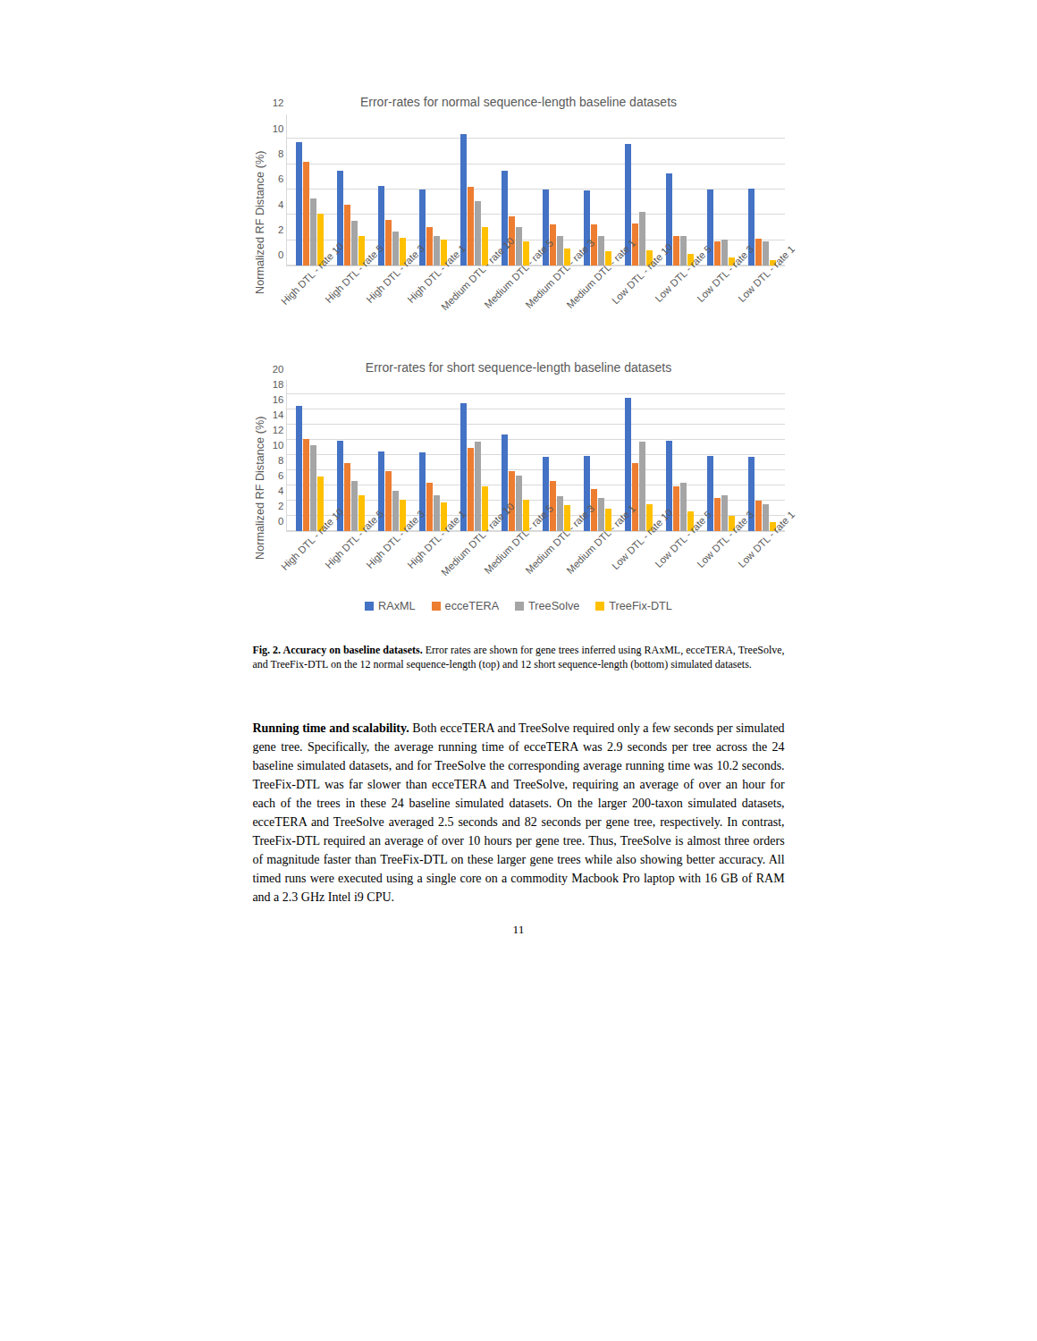Error-rates for normal sequence-length baseline datasets
Normalized RF Distance (%)
0 2 4 6 8 10 12
High DTL - rate 10
High DTL - rate 5
High DTL - rate 3
High DTL - rate 1
Medium DTL - rate 10
Medium DTL - rate 5
Medium DTL - rate 3
Medium DTL - rate 1
Low DTL - rate 10
Low DTL - rate 5
Low DTL - rate 3
Low DTL - rate 1
Error-rates for short sequence-length baseline datasets
Normalized RF Distance (%)
0 2 4 6 8 10 12 14 16 18 20
High DTL - rate 10
High DTL - rate 5
High DTL - rate 3
High DTL - rate 1
Medium DTL - rate 10
Medium DTL - rate 5
Medium DTL - rate 3
Medium DTL - rate 1
Low DTL - rate 10
Low DTL - rate 5
Low DTL - rate 3
Low DTL - rate 1
RAxML
ecceTERA
TreeSolve
TreeFix-DTL
Fig. 2. Accuracy on baseline datasets. Error rates are shown for gene trees inferred using RAxML, ecceTERA, TreeSolve, and TreeFix-DTL on the 12 normal sequence-length (top) and 12 short sequence-length (bottom) simulated datasets.
Running time and scalability. Both ecceTERA and TreeSolve required only a few seconds per simulated gene tree. Specifically, the average running time of ecceTERA was 2.9 seconds per tree across the 24 baseline simulated datasets, and for TreeSolve the corresponding average running time was 10.2 seconds. TreeFix-DTL was far slower than ecceTERA and TreeSolve, requiring an average of over an hour for each of the trees in these 24 baseline simulated datasets. On the larger 200-taxon simulated datasets, ecceTERA and TreeSolve averaged 2.5 seconds and 82 seconds per gene tree, respectively. In contrast, TreeFix-DTL required an average of over 10 hours per gene tree. Thus, TreeSolve is almost three orders of magnitude faster than TreeFix-DTL on these larger gene trees while also showing better accuracy. All timed runs were executed using a single core on a commodity Macbook Pro laptop with 16 GB of RAM and a 2.3 GHz Intel i9 CPU.
11